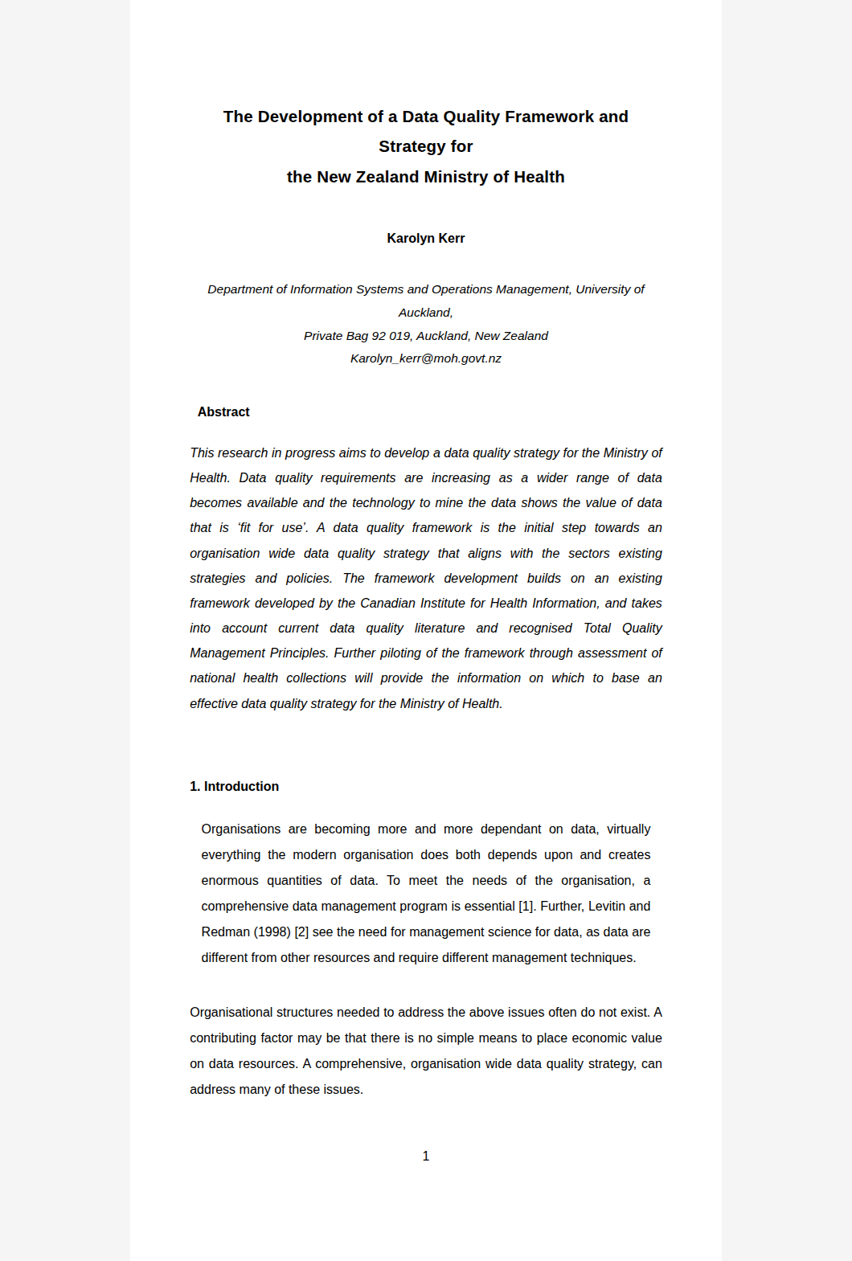The Development of a Data Quality Framework and Strategy for
the New Zealand Ministry of Health
Karolyn Kerr
Department of Information Systems and Operations Management, University of Auckland,
Private Bag 92 019, Auckland, New Zealand
Karolyn_kerr@moh.govt.nz
Abstract
This research in progress aims to develop a data quality strategy for the Ministry of Health. Data quality requirements are increasing as a wider range of data becomes available and the technology to mine the data shows the value of data that is ‘fit for use’. A data quality framework is the initial step towards an organisation wide data quality strategy that aligns with the sectors existing strategies and policies. The framework development builds on an existing framework developed by the Canadian Institute for Health Information, and takes into account current data quality literature and recognised Total Quality Management Principles. Further piloting of the framework through assessment of national health collections will provide the information on which to base an effective data quality strategy for the Ministry of Health.
1. Introduction
Organisations are becoming more and more dependant on data, virtually everything the modern organisation does both depends upon and creates enormous quantities of data. To meet the needs of the organisation, a comprehensive data management program is essential [1]. Further, Levitin and Redman (1998) [2] see the need for management science for data, as data are different from other resources and require different management techniques.
Organisational structures needed to address the above issues often do not exist. A contributing factor may be that there is no simple means to place economic value on data resources. A comprehensive, organisation wide data quality strategy, can address many of these issues.
1